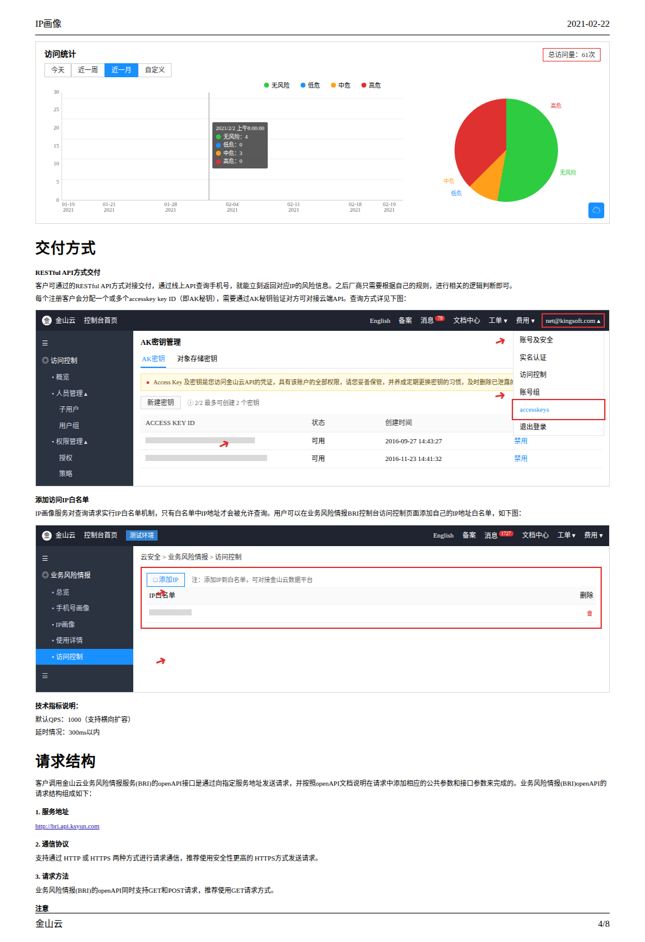IP画像
2021-02-22
访问统计
今天
近一周
近一月
自定义
总访问量：61次
无风险 低危 中危 高危
30
25
20
15
10
5
0
2021/2/2 上午8:00:00
无风险：4
低危：0
中危：3
高危：0
01-19
2021
01-21
2021
01-28
2021
02-04
2021
02-11
2021
02-18
2021
02-19
2021
高危 无风险 中危 低危
☁
交付方式
RESTful API方式交付
客户可通过的RESTful API方式对接交付，通过线上API查询手机号，就能立刻返回对应IP的风险信息。之后厂商只需要根据自己的规则，进行相关的逻辑判断即可。
每个注册客户会分配一个或多个accesskey key ID（即AK秘钥），需要通过AK秘钥验证对方可对接云端API。查询方式详见下图：
金金山云 控制台首页
English 备案 消息78 文档中心 工单 ▾ 费用 ▾ net@kingsoft.com ▴
☰
◎ 访问控制
• 概览
• 人员管理 ▴
子用户
用户组
• 权限管理 ▴
授权
策略
AK密钥管理
AK密钥
对象存储密钥
● Access Key 及密钥是您访问金山云API的凭证，具有该账户的全部权限，请您妥善保管，并养成定期更换密钥的习惯，及时删除已泄露的密钥。
新建密钥 ⓘ 2/2 最多可创建 2 个密钥
| ACCESS KEY ID | 状态 | 创建时间 | 操作 |
| --- | --- | --- | --- |
| | 可用 | 2016-09-27 14:43:27 | 禁用 |
| | 可用 | 2016-11-23 14:41:32 | 禁用 |
账号及安全
实名认证
访问控制
账号组
accesskeys
退出登录
➜ ➜ ➜
添加访问IP白名单
IP画像服务对查询请求实行IP白名单机制，只有白名单中IP地址才会被允许查询。用户可以在业务风险情报BRI控制台访问控制页面添加自己的IP地址白名单，如下图：
金金山云 控制台首页 测试环境
English 备案 消息1727 文档中心 工单 ▾ 费用 ▾
☰
◎ 业务风险情报
• 总览
• 手机号画像
• IP画像
• 使用详情
• 访问控制
☰
云安全 > 业务风险情报 > 访问控制
□ 添加IP 注：添加IP到白名单，可对接金山云数据平台
IP白名单 删除
🗑
➜ ➜
技术指标说明：
默认QPS：1000（支持横向扩容）
延时情况：300ms以内
请求结构
客户调用金山云业务风险情报服务(BRI)的openAPI接口是通过向指定服务地址发送请求，并按照openAPI文档说明在请求中添加相应的公共参数和接口参数来完成的。业务风险情报(BRI)openAPI的请求结构组成如下：
1. 服务地址
http://bri.api.ksyun.com
2. 通信协议
支持通过 HTTP 或 HTTPS 两种方式进行请求通信，推荐使用安全性更高的 HTTPS方式发送请求。
3. 请求方法
业务风险情报(BRI)的openAPI同时支持GET和POST请求，推荐使用GET请求方式。
注意
金山云
4/8